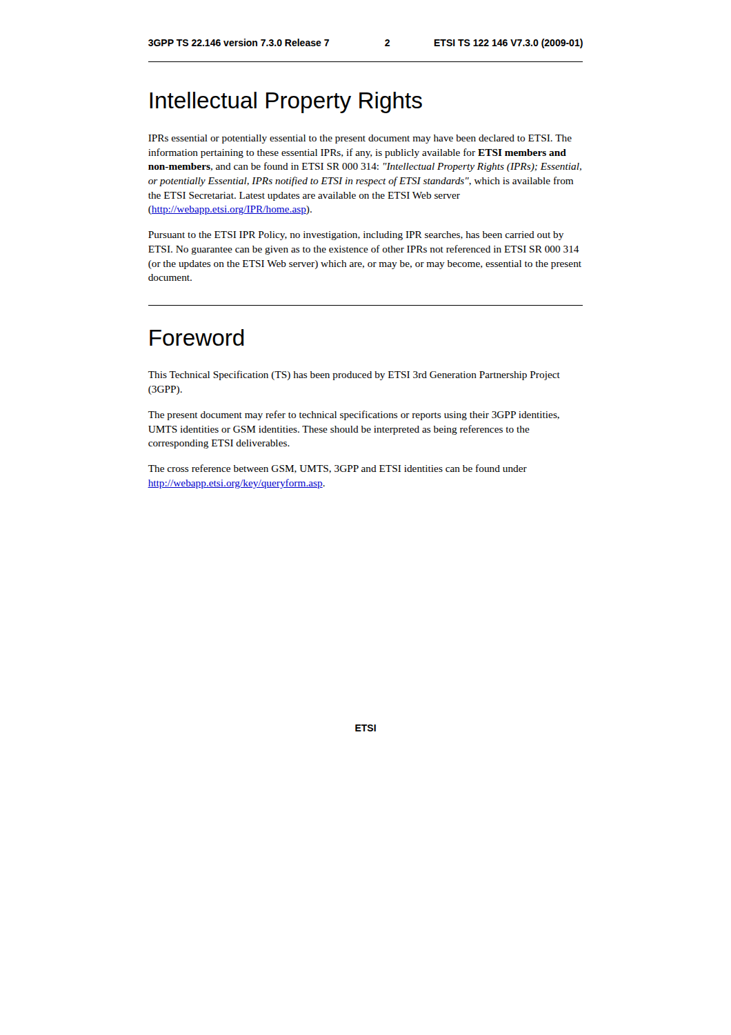3GPP TS 22.146 version 7.3.0 Release 7
2
ETSI TS 122 146 V7.3.0 (2009-01)
Intellectual Property Rights
IPRs essential or potentially essential to the present document may have been declared to ETSI. The information pertaining to these essential IPRs, if any, is publicly available for ETSI members and non-members, and can be found in ETSI SR 000 314: "Intellectual Property Rights (IPRs); Essential, or potentially Essential, IPRs notified to ETSI in respect of ETSI standards", which is available from the ETSI Secretariat. Latest updates are available on the ETSI Web server (http://webapp.etsi.org/IPR/home.asp).
Pursuant to the ETSI IPR Policy, no investigation, including IPR searches, has been carried out by ETSI. No guarantee can be given as to the existence of other IPRs not referenced in ETSI SR 000 314 (or the updates on the ETSI Web server) which are, or may be, or may become, essential to the present document.
Foreword
This Technical Specification (TS) has been produced by ETSI 3rd Generation Partnership Project (3GPP).
The present document may refer to technical specifications or reports using their 3GPP identities, UMTS identities or GSM identities. These should be interpreted as being references to the corresponding ETSI deliverables.
The cross reference between GSM, UMTS, 3GPP and ETSI identities can be found under http://webapp.etsi.org/key/queryform.asp.
ETSI